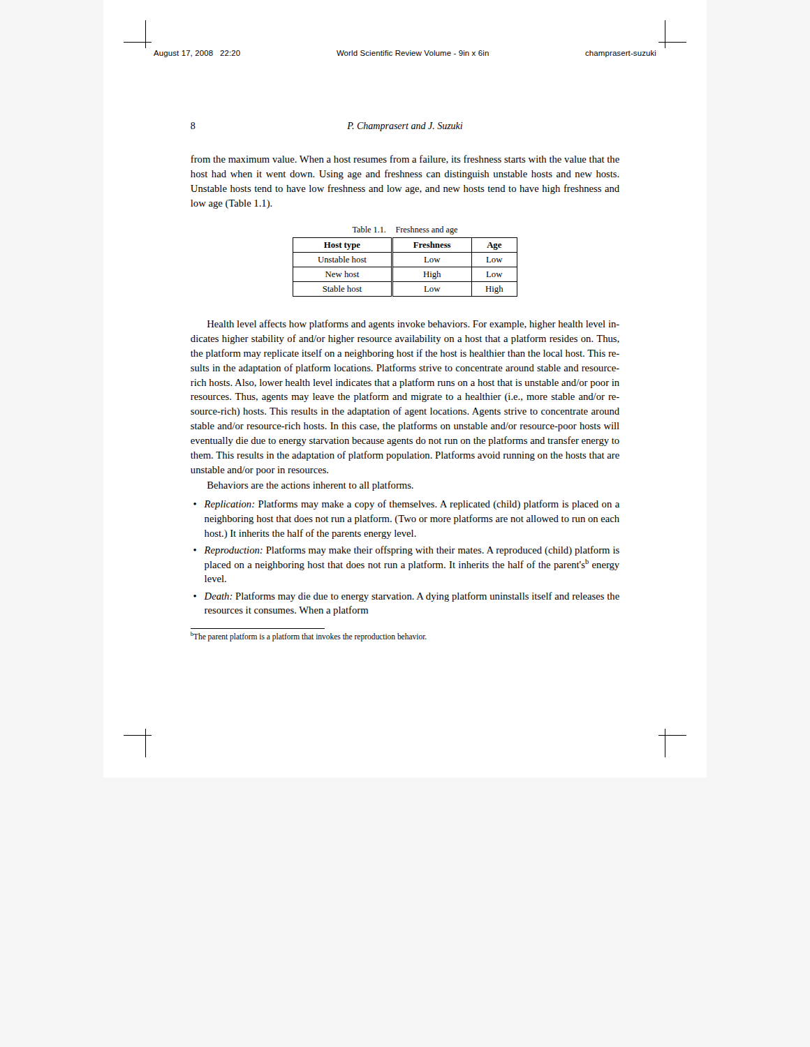August 17, 2008 22:20
World Scientific Review Volume - 9in x 6in
champrasert-suzuki
8 P. Champrasert and J. Suzuki
from the maximum value. When a host resumes from a failure, its freshness starts with the value that the host had when it went down. Using age and freshness can distinguish unstable hosts and new hosts. Unstable hosts tend to have low freshness and low age, and new hosts tend to have high freshness and low age (Table 1.1).
Table 1.1. Freshness and age
| Host type | Freshness | Age |
| --- | --- | --- |
| Unstable host | Low | Low |
| New host | High | Low |
| Stable host | Low | High |
Health level affects how platforms and agents invoke behaviors. For example, higher health level indicates higher stability of and/or higher resource availability on a host that a platform resides on. Thus, the platform may replicate itself on a neighboring host if the host is healthier than the local host. This results in the adaptation of platform locations. Platforms strive to concentrate around stable and resource-rich hosts. Also, lower health level indicates that a platform runs on a host that is unstable and/or poor in resources. Thus, agents may leave the platform and migrate to a healthier (i.e., more stable and/or resource-rich) hosts. This results in the adaptation of agent locations. Agents strive to concentrate around stable and/or resource-rich hosts. In this case, the platforms on unstable and/or resource-poor hosts will eventually die due to energy starvation because agents do not run on the platforms and transfer energy to them. This results in the adaptation of platform population. Platforms avoid running on the hosts that are unstable and/or poor in resources.
Behaviors are the actions inherent to all platforms.
Replication: Platforms may make a copy of themselves. A replicated (child) platform is placed on a neighboring host that does not run a platform. (Two or more platforms are not allowed to run on each host.) It inherits the half of the parents energy level.
Reproduction: Platforms may make their offspring with their mates. A reproduced (child) platform is placed on a neighboring host that does not run a platform. It inherits the half of the parent'sb energy level.
Death: Platforms may die due to energy starvation. A dying platform uninstalls itself and releases the resources it consumes. When a platform
bThe parent platform is a platform that invokes the reproduction behavior.